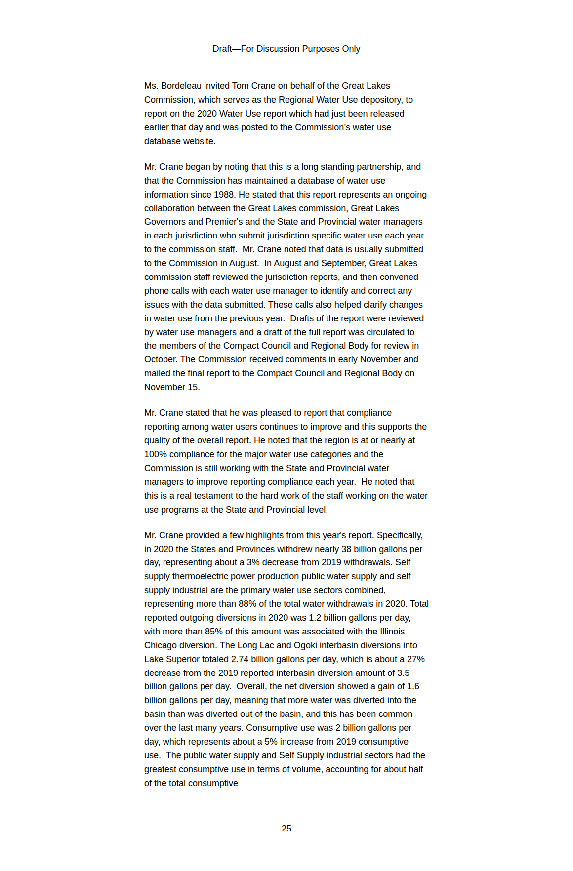Draft—For Discussion Purposes Only
Ms. Bordeleau invited Tom Crane on behalf of the Great Lakes Commission, which serves as the Regional Water Use depository, to report on the 2020 Water Use report which had just been released earlier that day and was posted to the Commission’s water use database website.
Mr. Crane began by noting that this is a long standing partnership, and that the Commission has maintained a database of water use information since 1988. He stated that this report represents an ongoing collaboration between the Great Lakes commission, Great Lakes Governors and Premier's and the State and Provincial water managers in each jurisdiction who submit jurisdiction specific water use each year to the commission staff. Mr. Crane noted that data is usually submitted to the Commission in August. In August and September, Great Lakes commission staff reviewed the jurisdiction reports, and then convened phone calls with each water use manager to identify and correct any issues with the data submitted. These calls also helped clarify changes in water use from the previous year. Drafts of the report were reviewed by water use managers and a draft of the full report was circulated to the members of the Compact Council and Regional Body for review in October. The Commission received comments in early November and mailed the final report to the Compact Council and Regional Body on November 15.
Mr. Crane stated that he was pleased to report that compliance reporting among water users continues to improve and this supports the quality of the overall report. He noted that the region is at or nearly at 100% compliance for the major water use categories and the Commission is still working with the State and Provincial water managers to improve reporting compliance each year. He noted that this is a real testament to the hard work of the staff working on the water use programs at the State and Provincial level.
Mr. Crane provided a few highlights from this year's report. Specifically, in 2020 the States and Provinces withdrew nearly 38 billion gallons per day, representing about a 3% decrease from 2019 withdrawals. Self supply thermoelectric power production public water supply and self supply industrial are the primary water use sectors combined, representing more than 88% of the total water withdrawals in 2020. Total reported outgoing diversions in 2020 was 1.2 billion gallons per day, with more than 85% of this amount was associated with the Illinois Chicago diversion. The Long Lac and Ogoki interbasin diversions into Lake Superior totaled 2.74 billion gallons per day, which is about a 27% decrease from the 2019 reported interbasin diversion amount of 3.5 billion gallons per day. Overall, the net diversion showed a gain of 1.6 billion gallons per day, meaning that more water was diverted into the basin than was diverted out of the basin, and this has been common over the last many years. Consumptive use was 2 billion gallons per day, which represents about a 5% increase from 2019 consumptive use. The public water supply and Self Supply industrial sectors had the greatest consumptive use in terms of volume, accounting for about half of the total consumptive
25